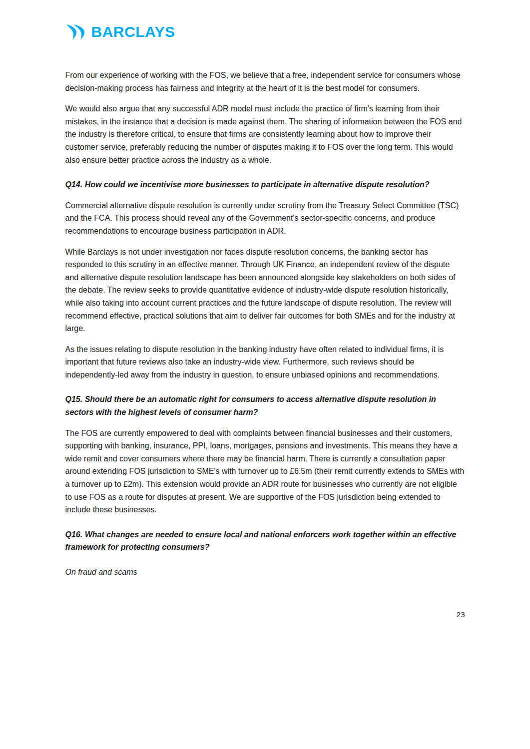BARCLAYS
From our experience of working with the FOS, we believe that a free, independent service for consumers whose decision-making process has fairness and integrity at the heart of it is the best model for consumers.
We would also argue that any successful ADR model must include the practice of firm's learning from their mistakes, in the instance that a decision is made against them. The sharing of information between the FOS and the industry is therefore critical, to ensure that firms are consistently learning about how to improve their customer service, preferably reducing the number of disputes making it to FOS over the long term. This would also ensure better practice across the industry as a whole.
Q14. How could we incentivise more businesses to participate in alternative dispute resolution?
Commercial alternative dispute resolution is currently under scrutiny from the Treasury Select Committee (TSC) and the FCA. This process should reveal any of the Government's sector-specific concerns, and produce recommendations to encourage business participation in ADR.
While Barclays is not under investigation nor faces dispute resolution concerns, the banking sector has responded to this scrutiny in an effective manner. Through UK Finance, an independent review of the dispute and alternative dispute resolution landscape has been announced alongside key stakeholders on both sides of the debate. The review seeks to provide quantitative evidence of industry-wide dispute resolution historically, while also taking into account current practices and the future landscape of dispute resolution. The review will recommend effective, practical solutions that aim to deliver fair outcomes for both SMEs and for the industry at large.
As the issues relating to dispute resolution in the banking industry have often related to individual firms, it is important that future reviews also take an industry-wide view. Furthermore, such reviews should be independently-led away from the industry in question, to ensure unbiased opinions and recommendations.
Q15. Should there be an automatic right for consumers to access alternative dispute resolution in sectors with the highest levels of consumer harm?
The FOS are currently empowered to deal with complaints between financial businesses and their customers, supporting with banking, insurance, PPI, loans, mortgages, pensions and investments. This means they have a wide remit and cover consumers where there may be financial harm. There is currently a consultation paper around extending FOS jurisdiction to SME's with turnover up to £6.5m (their remit currently extends to SMEs with a turnover up to £2m). This extension would provide an ADR route for businesses who currently are not eligible to use FOS as a route for disputes at present. We are supportive of the FOS jurisdiction being extended to include these businesses.
Q16. What changes are needed to ensure local and national enforcers work together within an effective framework for protecting consumers?
On fraud and scams
23